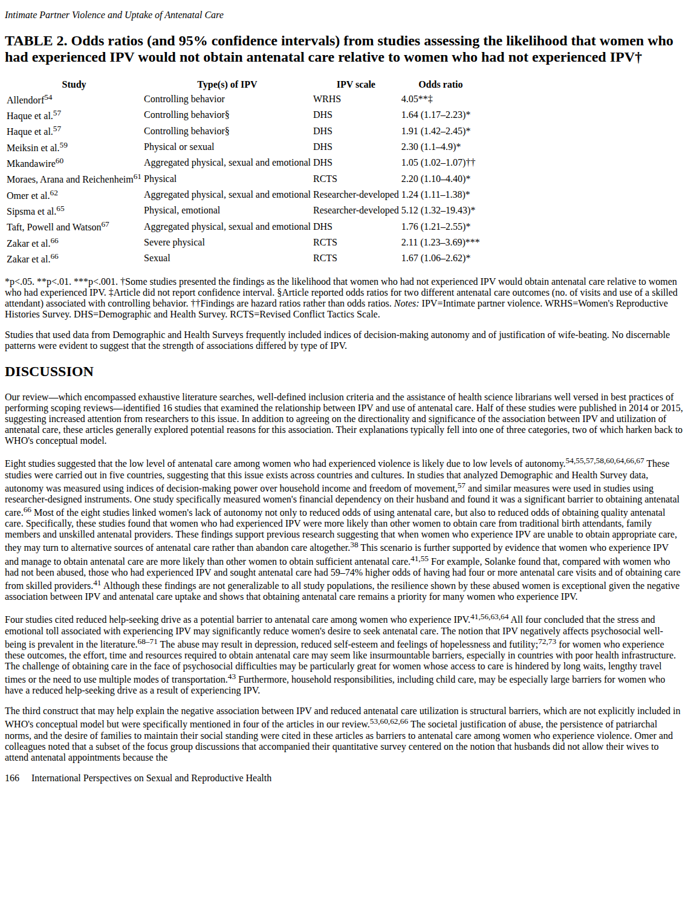Intimate Partner Violence and Uptake of Antenatal Care
TABLE 2. Odds ratios (and 95% confidence intervals) from studies assessing the likelihood that women who had experienced IPV would not obtain antenatal care relative to women who had not experienced IPV†
| Study | Type(s) of IPV | IPV scale | Odds ratio |
| --- | --- | --- | --- |
| Allendorf 54 | Controlling behavior | WRHS | 4.05**‡ |
| Haque et al. 57 | Controlling behavior§ | DHS | 1.64 (1.17–2.23)* |
| Haque et al. 57 | Controlling behavior§ | DHS | 1.91 (1.42–2.45)* |
| Meiksin et al. 59 | Physical or sexual | DHS | 2.30 (1.1–4.9)* |
| Mkandawire 60 | Aggregated physical, sexual and emotional | DHS | 1.05 (1.02–1.07)†† |
| Moraes, Arana and Reichenheim 61 | Physical | RCTS | 2.20 (1.10–4.40)* |
| Omer et al. 62 | Aggregated physical, sexual and emotional | Researcher-developed | 1.24 (1.11–1.38)* |
| Sipsma et al. 65 | Physical, emotional | Researcher-developed | 5.12 (1.32–19.43)* |
| Taft, Powell and Watson 67 | Aggregated physical, sexual and emotional | DHS | 1.76 (1.21–2.55)* |
| Zakar et al. 66 | Severe physical | RCTS | 2.11 (1.23–3.69)*** |
| Zakar et al. 66 | Sexual | RCTS | 1.67 (1.06–2.62)* |
*p<.05. **p<.01. ***p<.001. †Some studies presented the findings as the likelihood that women who had not experienced IPV would obtain antenatal care relative to women who had experienced IPV. ‡Article did not report confidence interval. §Article reported odds ratios for two different antenatal care outcomes (no. of visits and use of a skilled attendant) associated with controlling behavior. ††Findings are hazard ratios rather than odds ratios. Notes: IPV=Intimate partner violence. WRHS=Women's Reproductive Histories Survey. DHS=Demographic and Health Survey. RCTS=Revised Conflict Tactics Scale.
Studies that used data from Demographic and Health Surveys frequently included indices of decision-making autonomy and of justification of wife-beating. No discernable patterns were evident to suggest that the strength of associations differed by type of IPV.
DISCUSSION
Our review—which encompassed exhaustive literature searches, well-defined inclusion criteria and the assistance of health science librarians well versed in best practices of performing scoping reviews—identified 16 studies that examined the relationship between IPV and use of antenatal care. Half of these studies were published in 2014 or 2015, suggesting increased attention from researchers to this issue. In addition to agreeing on the directionality and significance of the association between IPV and utilization of antenatal care, these articles generally explored potential reasons for this association. Their explanations typically fell into one of three categories, two of which harken back to WHO's conceptual model.
Eight studies suggested that the low level of antenatal care among women who had experienced violence is likely due to low levels of autonomy.54,55,57,58,60,64,66,67 These studies were carried out in five countries, suggesting that this issue exists across countries and cultures. In studies that analyzed Demographic and Health Survey data, autonomy was measured using indices of decision-making power over household income and freedom of movement,57 and similar measures were used in studies using researcher-designed instruments. One study specifically measured women's financial dependency on their husband and found it was a significant barrier to obtaining antenatal care.66 Most of the eight studies linked women's lack of autonomy not only to reduced odds of using antenatal care, but also to reduced odds of obtaining quality antenatal care. Specifically, these studies found that women who had experienced IPV were more likely than other women to obtain care from traditional birth attendants, family members and unskilled antenatal providers. These findings support previous research suggesting that when women who experience IPV are unable to obtain appropriate care, they may turn to alternative sources of antenatal care rather than abandon care altogether.38 This scenario is further supported by evidence that women who experience IPV and manage to obtain antenatal care are more likely than other women to obtain sufficient antenatal care.41,55 For example, Solanke found that, compared with women who had not been abused, those who had experienced IPV and sought antenatal care had 59–74% higher odds of having had four or more antenatal care visits and of obtaining care from skilled providers.41 Although these findings are not generalizable to all study populations, the resilience shown by these abused women is exceptional given the negative association between IPV and antenatal care uptake and shows that obtaining antenatal care remains a priority for many women who experience IPV.
Four studies cited reduced help-seeking drive as a potential barrier to antenatal care among women who experience IPV.41,56,63,64 All four concluded that the stress and emotional toll associated with experiencing IPV may significantly reduce women's desire to seek antenatal care. The notion that IPV negatively affects psychosocial well-being is prevalent in the literature.68–71 The abuse may result in depression, reduced self-esteem and feelings of hopelessness and futility;72,73 for women who experience these outcomes, the effort, time and resources required to obtain antenatal care may seem like insurmountable barriers, especially in countries with poor health infrastructure. The challenge of obtaining care in the face of psychosocial difficulties may be particularly great for women whose access to care is hindered by long waits, lengthy travel times or the need to use multiple modes of transportation.43 Furthermore, household responsibilities, including child care, may be especially large barriers for women who have a reduced help-seeking drive as a result of experiencing IPV.
The third construct that may help explain the negative association between IPV and reduced antenatal care utilization is structural barriers, which are not explicitly included in WHO's conceptual model but were specifically mentioned in four of the articles in our review.53,60,62,66 The societal justification of abuse, the persistence of patriarchal norms, and the desire of families to maintain their social standing were cited in these articles as barriers to antenatal care among women who experience violence. Omer and colleagues noted that a subset of the focus group discussions that accompanied their quantitative survey centered on the notion that husbands did not allow their wives to attend antenatal appointments because the
166 International Perspectives on Sexual and Reproductive Health